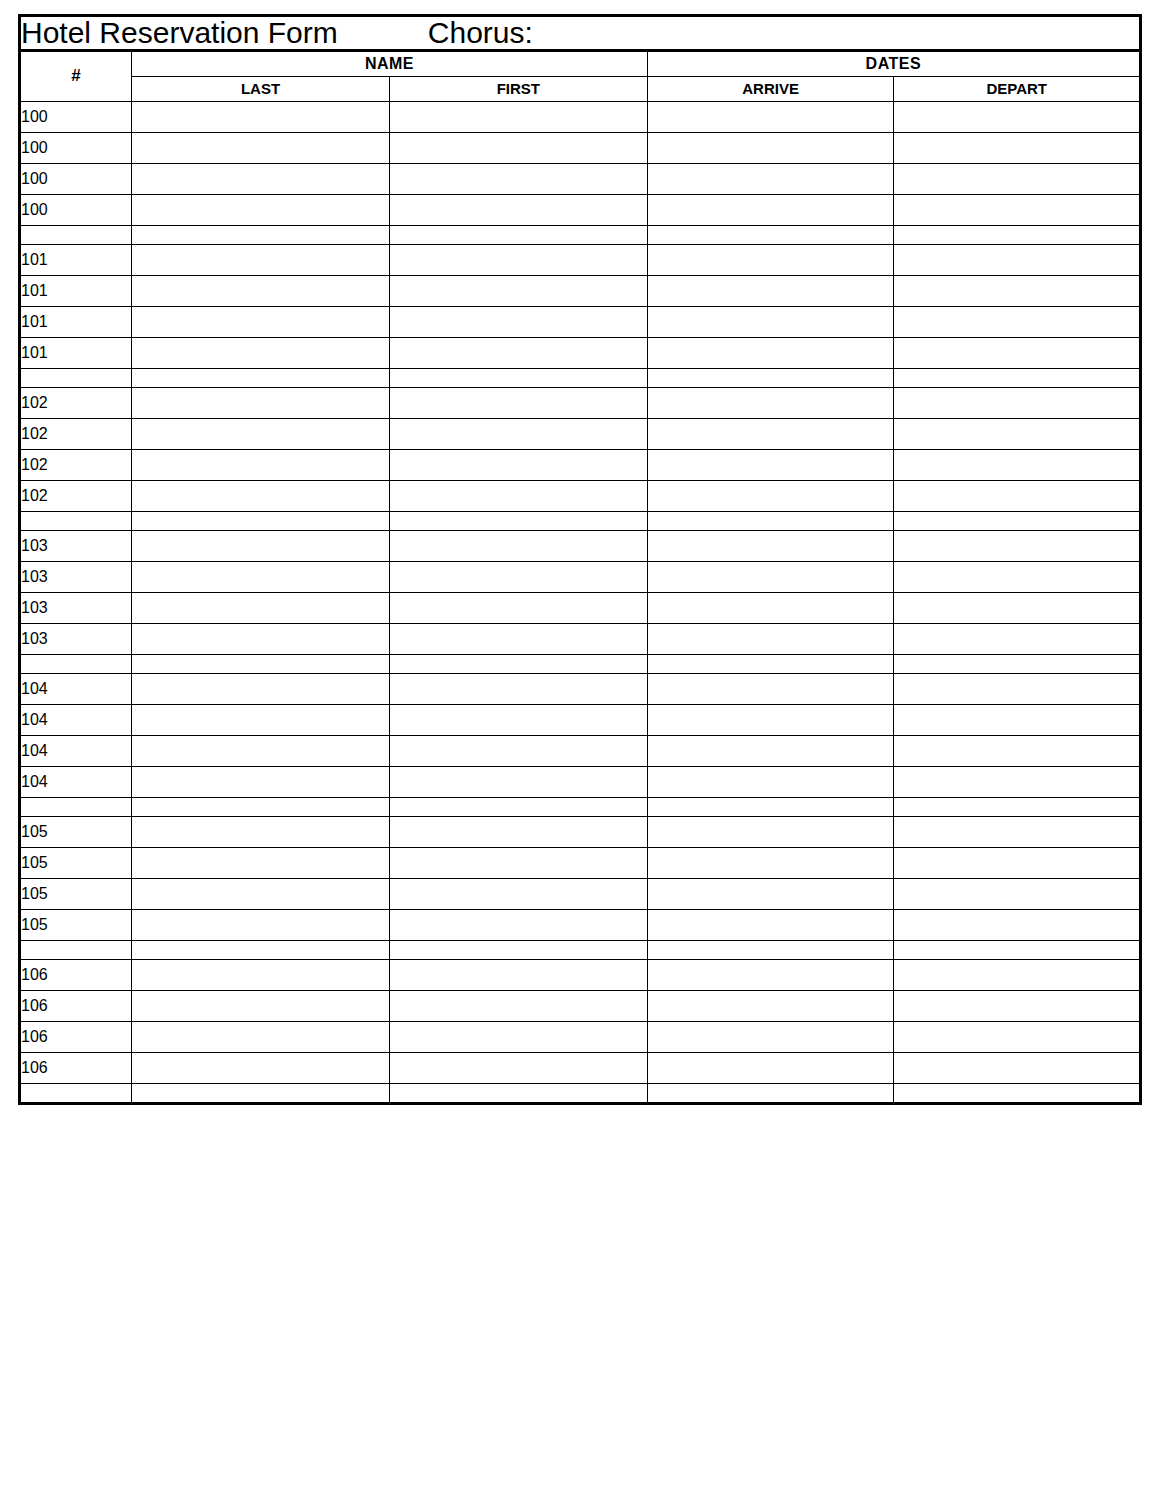| Hotel Reservation Form Chorus: |
| # | NAME | DATES |
| LAST | FIRST | ARRIVE | DEPART |
| 100 | | | | |
| 100 | | | | |
| 100 | | | | |
| 100 | | | | |
| 101 | | | | |
| 101 | | | | |
| 101 | | | | |
| 101 | | | | |
| 102 | | | | |
| 102 | | | | |
| 102 | | | | |
| 102 | | | | |
| 103 | | | | |
| 103 | | | | |
| 103 | | | | |
| 103 | | | | |
| 104 | | | | |
| 104 | | | | |
| 104 | | | | |
| 104 | | | | |
| 105 | | | | |
| 105 | | | | |
| 105 | | | | |
| 105 | | | | |
| 106 | | | | |
| 106 | | | | |
| 106 | | | | |
| 106 | | | | |